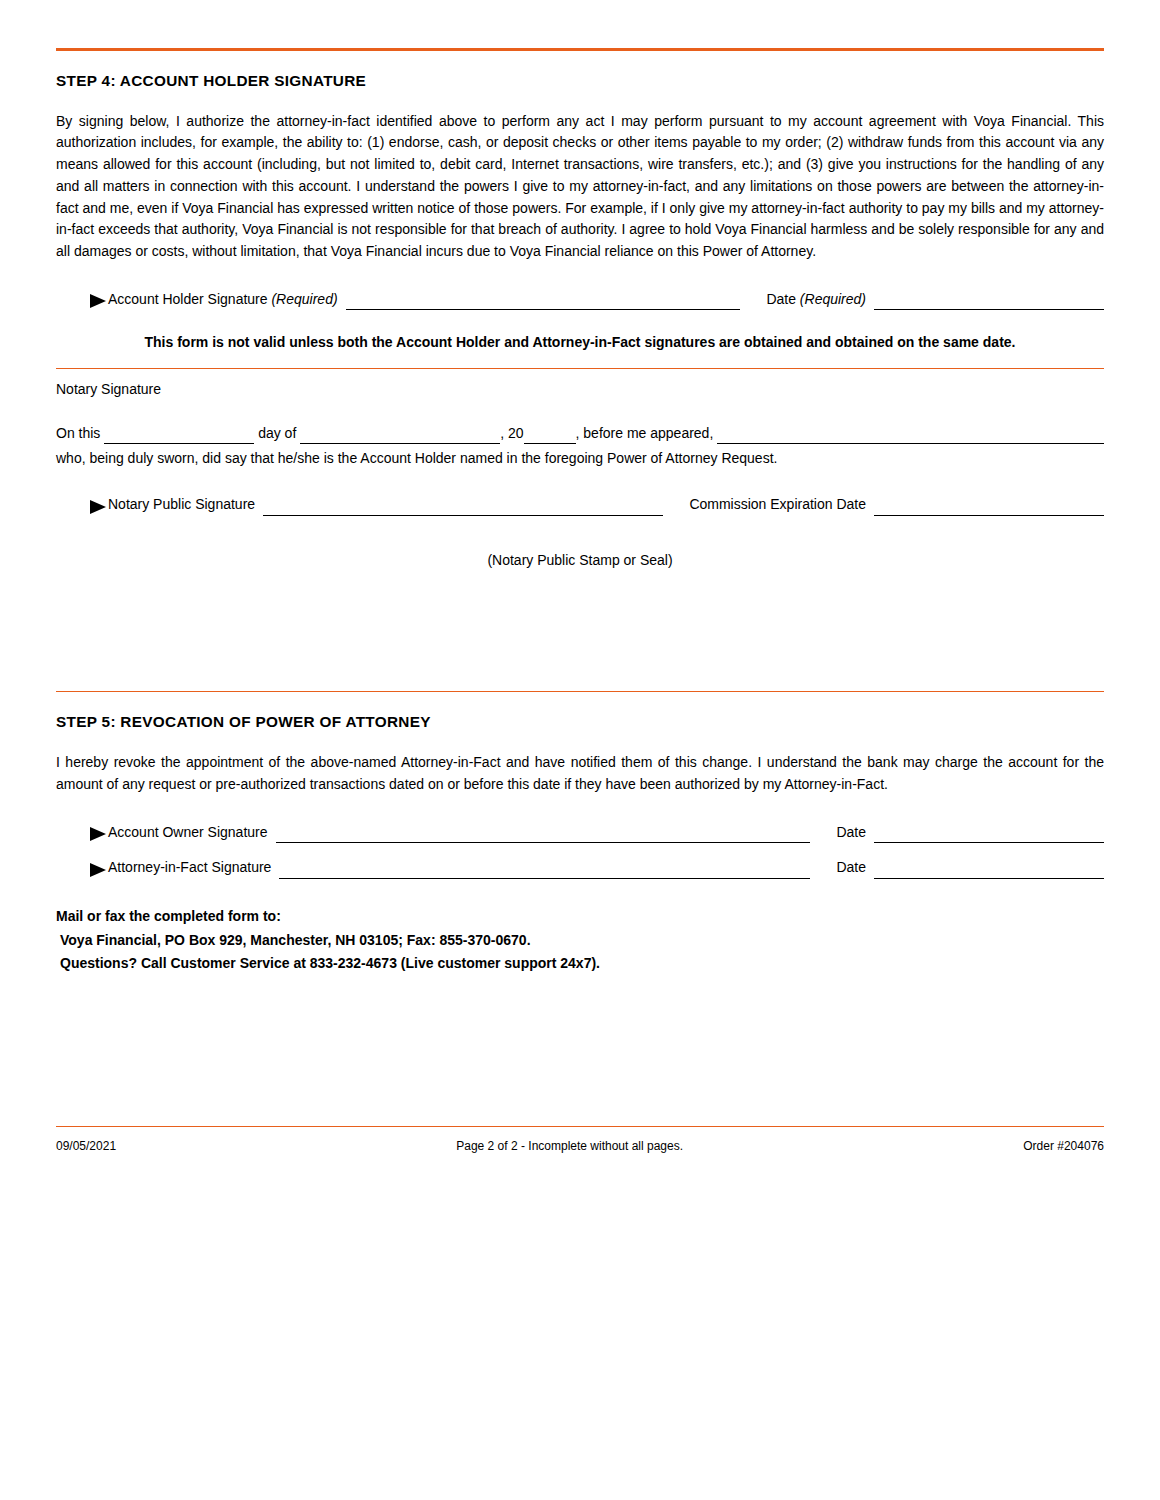Step 4: Account Holder Signature
By signing below, I authorize the attorney-in-fact identified above to perform any act I may perform pursuant to my account agreement with Voya Financial. This authorization includes, for example, the ability to: (1) endorse, cash, or deposit checks or other items payable to my order; (2) withdraw funds from this account via any means allowed for this account (including, but not limited to, debit card, Internet transactions, wire transfers, etc.); and (3) give you instructions for the handling of any and all matters in connection with this account. I understand the powers I give to my attorney-in-fact, and any limitations on those powers are between the attorney-in-fact and me, even if Voya Financial has expressed written notice of those powers. For example, if I only give my attorney-in-fact authority to pay my bills and my attorney-in-fact exceeds that authority, Voya Financial is not responsible for that breach of authority. I agree to hold Voya Financial harmless and be solely responsible for any and all damages or costs, without limitation, that Voya Financial incurs due to Voya Financial reliance on this Power of Attorney.
Account Holder Signature (Required)
Date (Required)
This form is not valid unless both the Account Holder and Attorney-in-Fact signatures are obtained and obtained on the same date.
Notary Signature
On this day of , 20 , before me appeared,
who, being duly sworn, did say that he/she is the Account Holder named in the foregoing Power of Attorney Request.
Notary Public Signature
Commission Expiration Date
(Notary Public Stamp or Seal)
Step 5: Revocation of Power of Attorney
I hereby revoke the appointment of the above-named Attorney-in-Fact and have notified them of this change. I understand the bank may charge the account for the amount of any request or pre-authorized transactions dated on or before this date if they have been authorized by my Attorney-in-Fact.
Account Owner Signature
Date
Attorney-in-Fact Signature
Date
Mail or fax the completed form to:
Voya Financial, PO Box 929, Manchester, NH 03105; Fax: 855-370-0670.
Questions? Call Customer Service at 833-232-4673 (Live customer support 24x7).
09/05/2021
Page 2 of 2 - Incomplete without all pages.
Order #204076